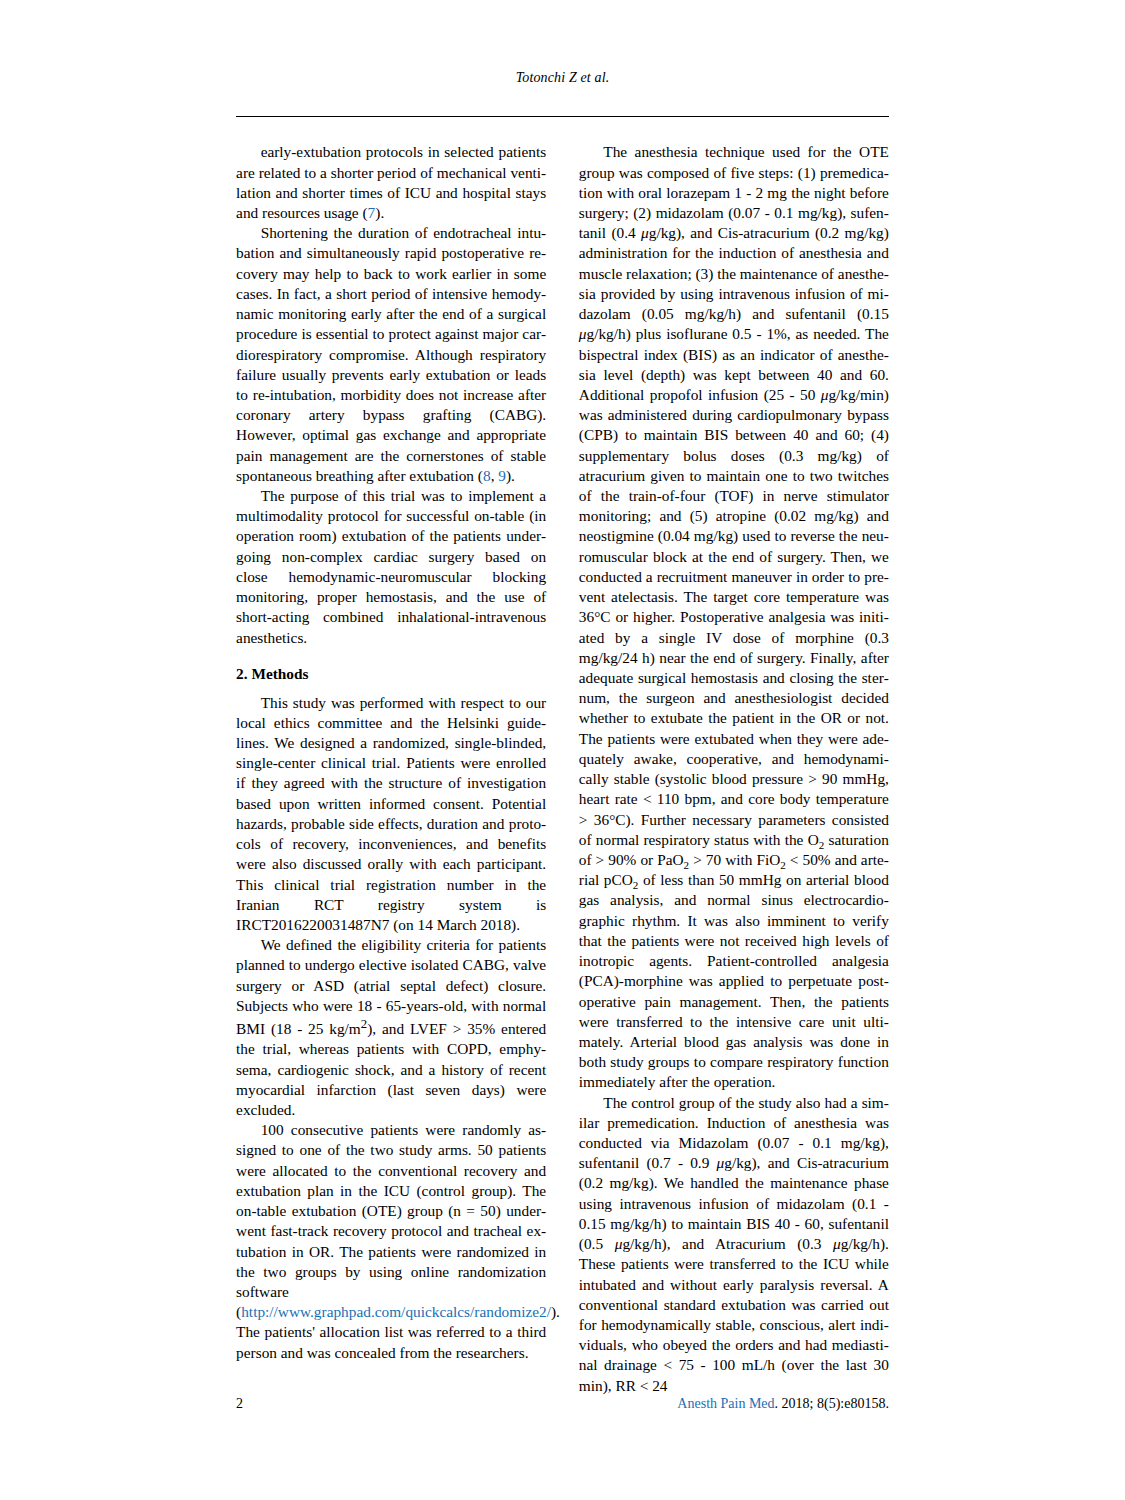Totonchi Z et al.
early-extubation protocols in selected patients are related to a shorter period of mechanical ventilation and shorter times of ICU and hospital stays and resources usage (7).
Shortening the duration of endotracheal intubation and simultaneously rapid postoperative recovery may help to back to work earlier in some cases. In fact, a short period of intensive hemodynamic monitoring early after the end of a surgical procedure is essential to protect against major cardiorespiratory compromise. Although respiratory failure usually prevents early extubation or leads to re-intubation, morbidity does not increase after coronary artery bypass grafting (CABG). However, optimal gas exchange and appropriate pain management are the cornerstones of stable spontaneous breathing after extubation (8, 9).
The purpose of this trial was to implement a multimodality protocol for successful on-table (in operation room) extubation of the patients undergoing non-complex cardiac surgery based on close hemodynamic-neuromuscular blocking monitoring, proper hemostasis, and the use of short-acting combined inhalational-intravenous anesthetics.
2. Methods
This study was performed with respect to our local ethics committee and the Helsinki guidelines. We designed a randomized, single-blinded, single-center clinical trial. Patients were enrolled if they agreed with the structure of investigation based upon written informed consent. Potential hazards, probable side effects, duration and protocols of recovery, inconveniences, and benefits were also discussed orally with each participant. This clinical trial registration number in the Iranian RCT registry system is IRCT2016220031487N7 (on 14 March 2018).
We defined the eligibility criteria for patients planned to undergo elective isolated CABG, valve surgery or ASD (atrial septal defect) closure. Subjects who were 18 - 65-years-old, with normal BMI (18 - 25 kg/m2), and LVEF > 35% entered the trial, whereas patients with COPD, emphysema, cardiogenic shock, and a history of recent myocardial infarction (last seven days) were excluded.
100 consecutive patients were randomly assigned to one of the two study arms. 50 patients were allocated to the conventional recovery and extubation plan in the ICU (control group). The on-table extubation (OTE) group (n = 50) underwent fast-track recovery protocol and tracheal extubation in OR. The patients were randomized in the two groups by using online randomization software (http://www.graphpad.com/quickcalcs/randomize2/). The patients' allocation list was referred to a third person and was concealed from the researchers.
The anesthesia technique used for the OTE group was composed of five steps: (1) premedication with oral lorazepam 1 - 2 mg the night before surgery; (2) midazolam (0.07 - 0.1 mg/kg), sufentanil (0.4 μg/kg), and Cis-atracurium (0.2 mg/kg) administration for the induction of anesthesia and muscle relaxation; (3) the maintenance of anesthesia provided by using intravenous infusion of midazolam (0.05 mg/kg/h) and sufentanil (0.15 μg/kg/h) plus isoflurane 0.5 - 1%, as needed. The bispectral index (BIS) as an indicator of anesthesia level (depth) was kept between 40 and 60. Additional propofol infusion (25 - 50 μg/kg/min) was administered during cardiopulmonary bypass (CPB) to maintain BIS between 40 and 60; (4) supplementary bolus doses (0.3 mg/kg) of atracurium given to maintain one to two twitches of the train-of-four (TOF) in nerve stimulator monitoring; and (5) atropine (0.02 mg/kg) and neostigmine (0.04 mg/kg) used to reverse the neuromuscular block at the end of surgery. Then, we conducted a recruitment maneuver in order to prevent atelectasis. The target core temperature was 36°C or higher. Postoperative analgesia was initiated by a single IV dose of morphine (0.3 mg/kg/24 h) near the end of surgery. Finally, after adequate surgical hemostasis and closing the sternum, the surgeon and anesthesiologist decided whether to extubate the patient in the OR or not. The patients were extubated when they were adequately awake, cooperative, and hemodynamically stable (systolic blood pressure > 90 mmHg, heart rate < 110 bpm, and core body temperature > 36°C). Further necessary parameters consisted of normal respiratory status with the O2 saturation of > 90% or PaO2 > 70 with FiO2 < 50% and arterial pCO2 of less than 50 mmHg on arterial blood gas analysis, and normal sinus electrocardiographic rhythm. It was also imminent to verify that the patients were not received high levels of inotropic agents. Patient-controlled analgesia (PCA)-morphine was applied to perpetuate postoperative pain management. Then, the patients were transferred to the intensive care unit ultimately. Arterial blood gas analysis was done in both study groups to compare respiratory function immediately after the operation.
The control group of the study also had a similar premedication. Induction of anesthesia was conducted via Midazolam (0.07 - 0.1 mg/kg), sufentanil (0.7 - 0.9 μg/kg), and Cis-atracurium (0.2 mg/kg). We handled the maintenance phase using intravenous infusion of midazolam (0.1 - 0.15 mg/kg/h) to maintain BIS 40 - 60, sufentanil (0.5 μg/kg/h), and Atracurium (0.3 μg/kg/h). These patients were transferred to the ICU while intubated and without early paralysis reversal. A conventional standard extubation was carried out for hemodynamically stable, conscious, alert individuals, who obeyed the orders and had mediastinal drainage < 75 - 100 mL/h (over the last 30 min), RR < 24
2 Anesth Pain Med. 2018; 8(5):e80158.